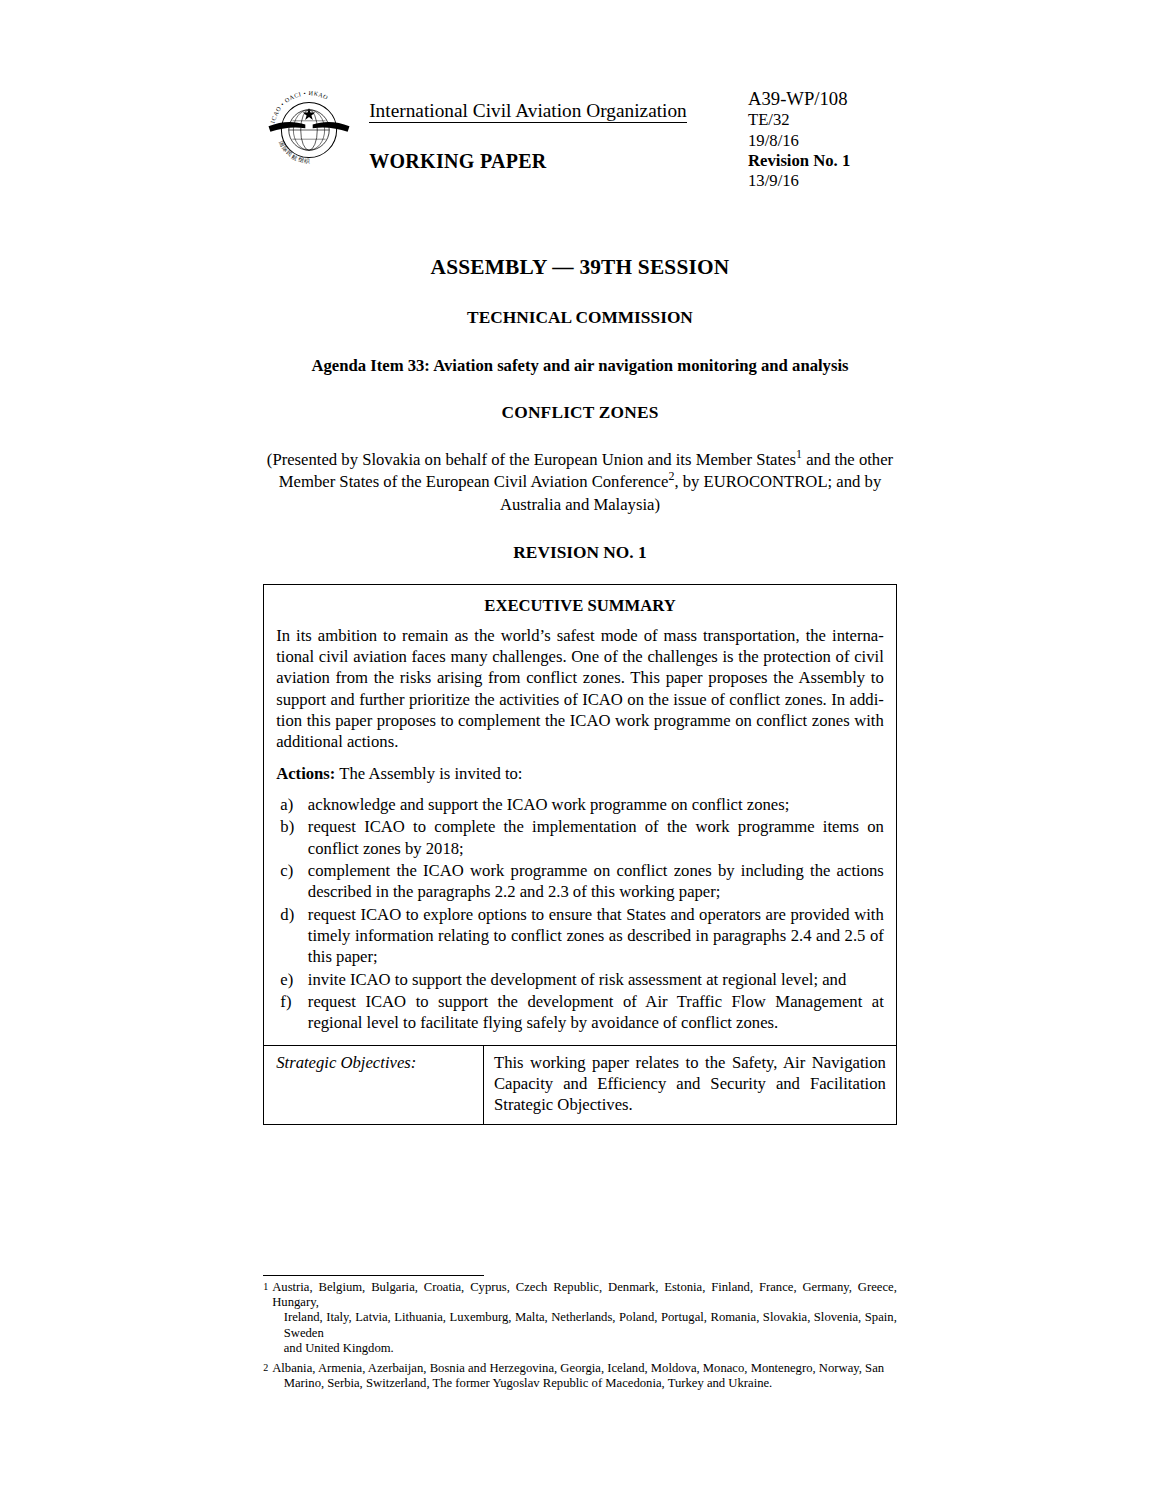ICAO • OACI • ИКАО 国际民航组织
International Civil Aviation Organization
WORKING PAPER
A39-WP/108
TE/32
19/8/16
Revision No. 1
13/9/16
ASSEMBLY — 39TH SESSION
TECHNICAL COMMISSION
Agenda Item 33: Aviation safety and air navigation monitoring and analysis
CONFLICT ZONES
(Presented by Slovakia on behalf of the European Union and its Member States1 and the other
Member States of the European Civil Aviation Conference2, by EUROCONTROL; and by
Australia and Malaysia)
REVISION NO. 1
EXECUTIVE SUMMARY
In its ambition to remain as the world’s safest mode of mass transportation, the international civil aviation faces many challenges. One of the challenges is the protection of civil aviation from the risks arising from conflict zones. This paper proposes the Assembly to support and further prioritize the activities of ICAO on the issue of conflict zones. In addition this paper proposes to complement the ICAO work programme on conflict zones with additional actions.
Actions: The Assembly is invited to:
a) acknowledge and support the ICAO work programme on conflict zones;
b) request ICAO to complete the implementation of the work programme items on conflict zones by 2018;
c) complement the ICAO work programme on conflict zones by including the actions described in the paragraphs 2.2 and 2.3 of this working paper;
d) request ICAO to explore options to ensure that States and operators are provided with timely information relating to conflict zones as described in paragraphs 2.4 and 2.5 of this paper;
e) invite ICAO to support the development of risk assessment at regional level; and
f) request ICAO to support the development of Air Traffic Flow Management at regional level to facilitate flying safely by avoidance of conflict zones.
| Strategic Objectives: | This working paper relates to the Safety, Air Navigation Capacity and Efficiency and Security and Facilitation Strategic Objectives. |
1
Austria, Belgium, Bulgaria, Croatia, Cyprus, Czech Republic, Denmark, Estonia, Finland, France, Germany, Greece, Hungary, Ireland, Italy, Latvia, Lithuania, Luxemburg, Malta, Netherlands, Poland, Portugal, Romania, Slovakia, Slovenia, Spain, Sweden and United Kingdom.
2
Albania, Armenia, Azerbaijan, Bosnia and Herzegovina, Georgia, Iceland, Moldova, Monaco, Montenegro, Norway, San Marino, Serbia, Switzerland, The former Yugoslav Republic of Macedonia, Turkey and Ukraine.